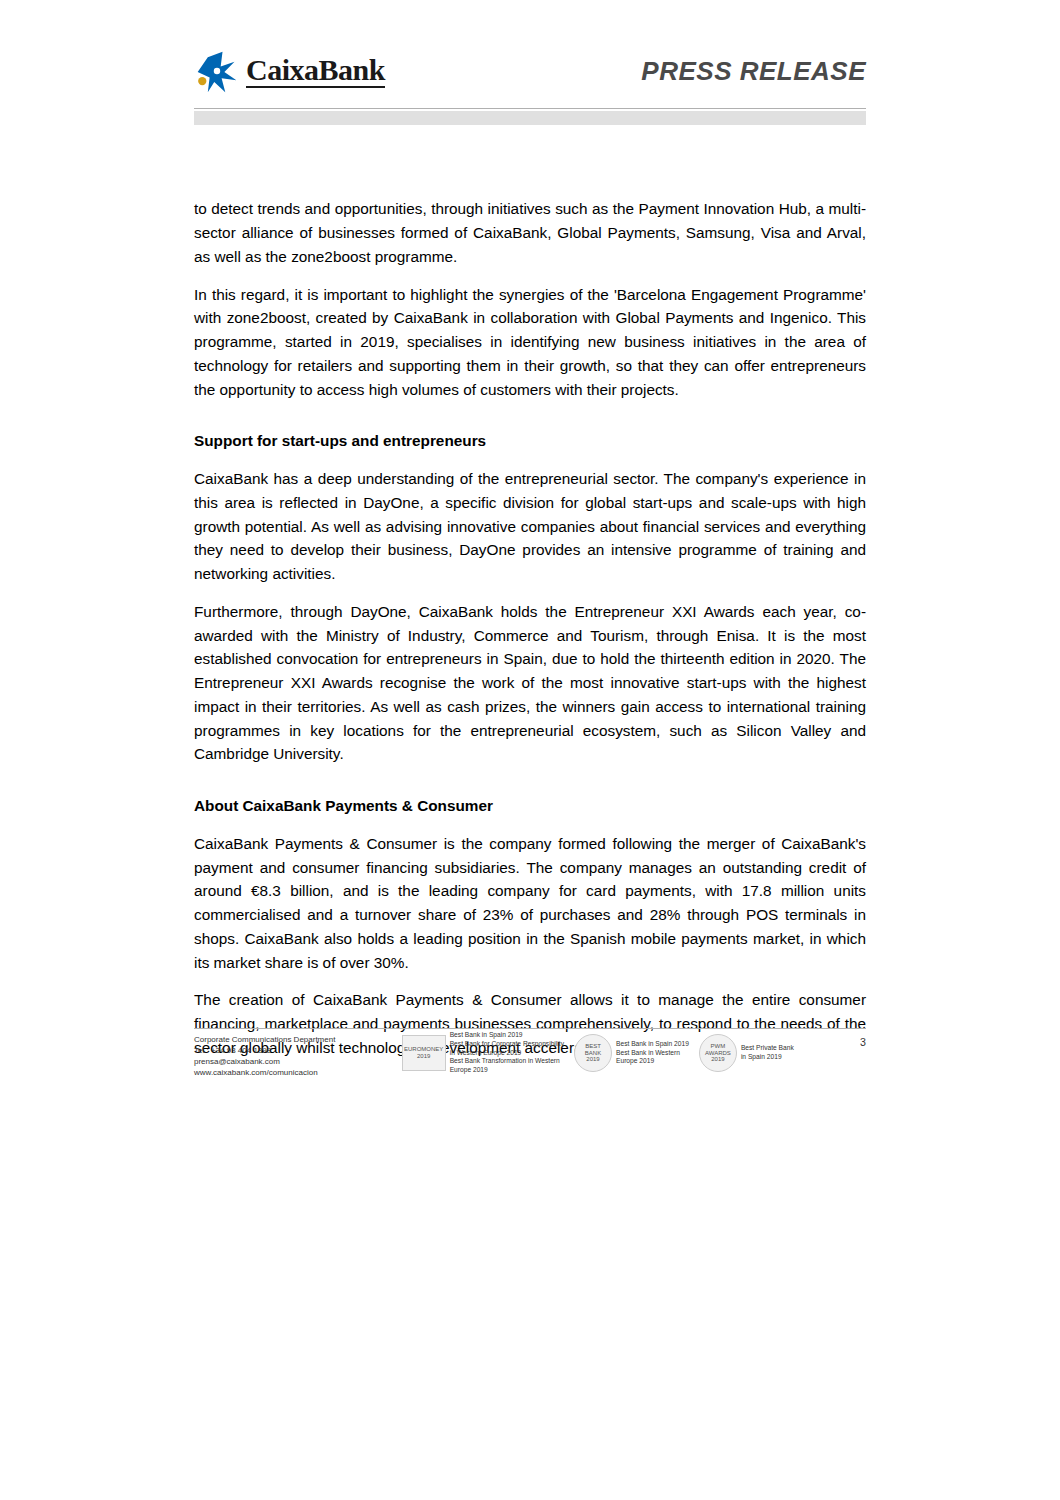CaixaBank
PRESS RELEASE
to detect trends and opportunities, through initiatives such as the Payment Innovation Hub, a multi-sector alliance of businesses formed of CaixaBank, Global Payments, Samsung, Visa and Arval, as well as the zone2boost programme.
In this regard, it is important to highlight the synergies of the 'Barcelona Engagement Programme' with zone2boost, created by CaixaBank in collaboration with Global Payments and Ingenico. This programme, started in 2019, specialises in identifying new business initiatives in the area of technology for retailers and supporting them in their growth, so that they can offer entrepreneurs the opportunity to access high volumes of customers with their projects.
Support for start-ups and entrepreneurs
CaixaBank has a deep understanding of the entrepreneurial sector. The company's experience in this area is reflected in DayOne, a specific division for global start-ups and scale-ups with high growth potential. As well as advising innovative companies about financial services and everything they need to develop their business, DayOne provides an intensive programme of training and networking activities.
Furthermore, through DayOne, CaixaBank holds the Entrepreneur XXI Awards each year, co-awarded with the Ministry of Industry, Commerce and Tourism, through Enisa. It is the most established convocation for entrepreneurs in Spain, due to hold the thirteenth edition in 2020. The Entrepreneur XXI Awards recognise the work of the most innovative start-ups with the highest impact in their territories. As well as cash prizes, the winners gain access to international training programmes in key locations for the entrepreneurial ecosystem, such as Silicon Valley and Cambridge University.
About CaixaBank Payments & Consumer
CaixaBank Payments & Consumer is the company formed following the merger of CaixaBank's payment and consumer financing subsidiaries. The company manages an outstanding credit of around €8.3 billion, and is the leading company for card payments, with 17.8 million units commercialised and a turnover share of 23% of purchases and 28% through POS terminals in shops. CaixaBank also holds a leading position in the Spanish mobile payments market, in which its market share is of over 30%.
The creation of CaixaBank Payments & Consumer allows it to manage the entire consumer financing, marketplace and payments businesses comprehensively, to respond to the needs of the sector globally whilst technological development accelerates.
Corporate Communications Department
Tel.: +34 93 404 1398
prensa@caixabank.com
www.caixabank.com/comunicacion
EUROMONEY
2019
Best Bank in Spain 2019
Best Bank for Corporate Responsibility
in Western Europe 2019
Best Bank Transformation in Western
Europe 2019
BEST
BANK
2019
Best Bank in Spain 2019
Best Bank in Western
Europe 2019
PWM
AWARDS
2019
Best Private Bank
in Spain 2019
3